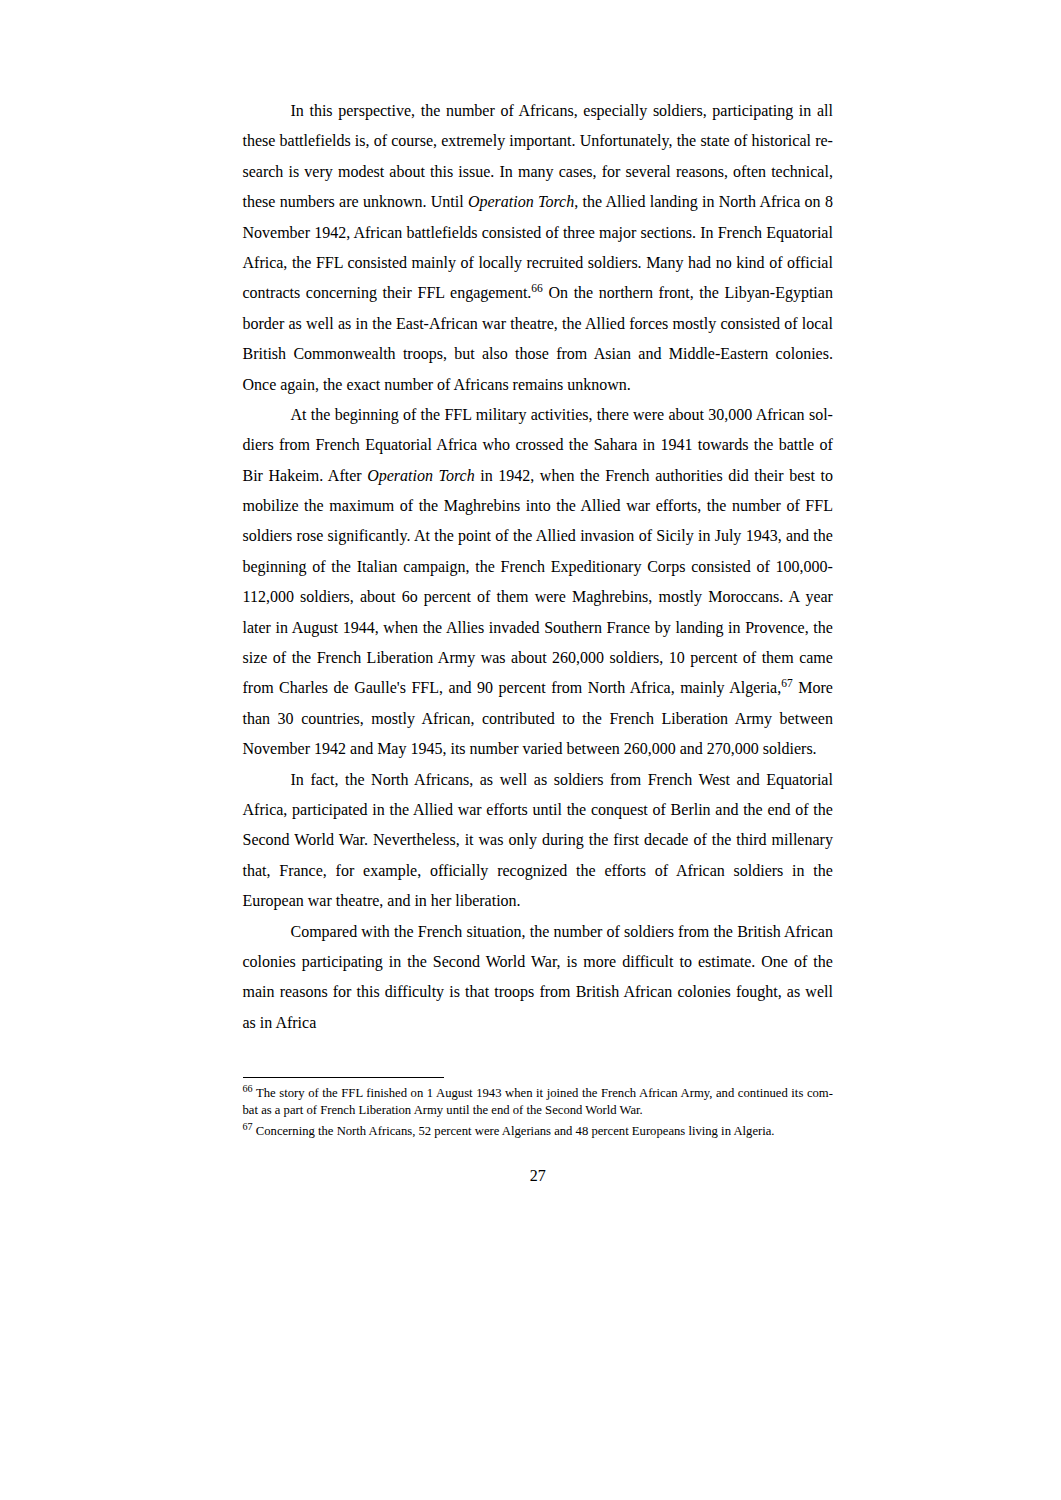In this perspective, the number of Africans, especially soldiers, participating in all these battlefields is, of course, extremely important. Unfortunately, the state of historical research is very modest about this issue. In many cases, for several reasons, often technical, these numbers are unknown. Until Operation Torch, the Allied landing in North Africa on 8 November 1942, African battlefields consisted of three major sections. In French Equatorial Africa, the FFL consisted mainly of locally recruited soldiers. Many had no kind of official contracts concerning their FFL engagement.66 On the northern front, the Libyan-Egyptian border as well as in the East-African war theatre, the Allied forces mostly consisted of local British Commonwealth troops, but also those from Asian and Middle-Eastern colonies. Once again, the exact number of Africans remains unknown.
At the beginning of the FFL military activities, there were about 30,000 African soldiers from French Equatorial Africa who crossed the Sahara in 1941 towards the battle of Bir Hakeim. After Operation Torch in 1942, when the French authorities did their best to mobilize the maximum of the Maghrebins into the Allied war efforts, the number of FFL soldiers rose significantly. At the point of the Allied invasion of Sicily in July 1943, and the beginning of the Italian campaign, the French Expeditionary Corps consisted of 100,000-112,000 soldiers, about 6o percent of them were Maghrebins, mostly Moroccans. A year later in August 1944, when the Allies invaded Southern France by landing in Provence, the size of the French Liberation Army was about 260,000 soldiers, 10 percent of them came from Charles de Gaulle's FFL, and 90 percent from North Africa, mainly Algeria,67 More than 30 countries, mostly African, contributed to the French Liberation Army between November 1942 and May 1945, its number varied between 260,000 and 270,000 soldiers.
In fact, the North Africans, as well as soldiers from French West and Equatorial Africa, participated in the Allied war efforts until the conquest of Berlin and the end of the Second World War. Nevertheless, it was only during the first decade of the third millenary that, France, for example, officially recognized the efforts of African soldiers in the European war theatre, and in her liberation.
Compared with the French situation, the number of soldiers from the British African colonies participating in the Second World War, is more difficult to estimate. One of the main reasons for this difficulty is that troops from British African colonies fought, as well as in Africa
66 The story of the FFL finished on 1 August 1943 when it joined the French African Army, and continued its combat as a part of French Liberation Army until the end of the Second World War.
67 Concerning the North Africans, 52 percent were Algerians and 48 percent Europeans living in Algeria.
27